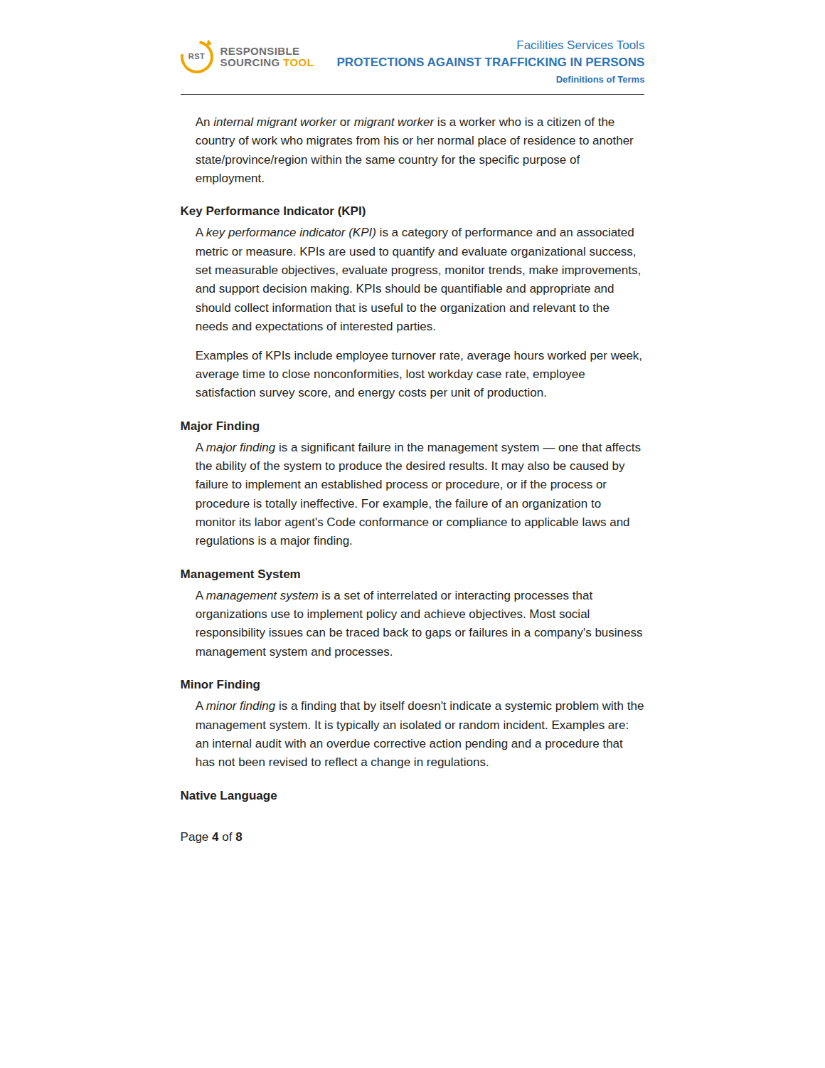RST
Responsible Sourcing Tool
Facilities Services Tools
PROTECTIONS AGAINST TRAFFICKING IN PERSONS
Definitions of Terms
An internal migrant worker or migrant worker is a worker who is a citizen of the country of work who migrates from his or her normal place of residence to another state/province/region within the same country for the specific purpose of employment.
Key Performance Indicator (KPI)
A key performance indicator (KPI) is a category of performance and an associated metric or measure. KPIs are used to quantify and evaluate organizational success, set measurable objectives, evaluate progress, monitor trends, make improvements, and support decision making. KPIs should be quantifiable and appropriate and should collect information that is useful to the organization and relevant to the needs and expectations of interested parties.
Examples of KPIs include employee turnover rate, average hours worked per week, average time to close nonconformities, lost workday case rate, employee satisfaction survey score, and energy costs per unit of production.
Major Finding
A major finding is a significant failure in the management system — one that affects the ability of the system to produce the desired results. It may also be caused by failure to implement an established process or procedure, or if the process or procedure is totally ineffective. For example, the failure of an organization to monitor its labor agent's Code conformance or compliance to applicable laws and regulations is a major finding.
Management System
A management system is a set of interrelated or interacting processes that organizations use to implement policy and achieve objectives. Most social responsibility issues can be traced back to gaps or failures in a company's business management system and processes.
Minor Finding
A minor finding is a finding that by itself doesn't indicate a systemic problem with the management system. It is typically an isolated or random incident. Examples are: an internal audit with an overdue corrective action pending and a procedure that has not been revised to reflect a change in regulations.
Native Language
Page 4 of 8